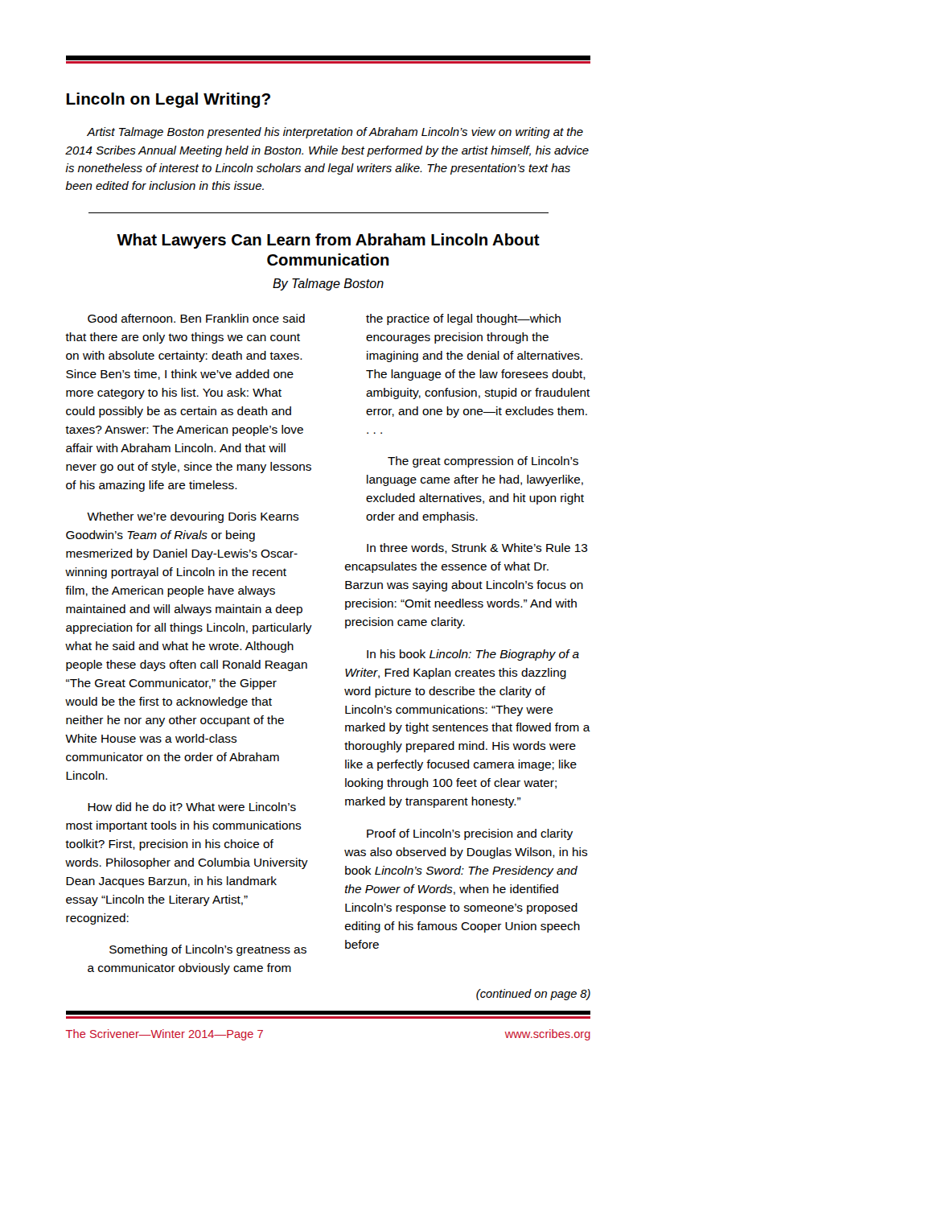Lincoln on Legal Writing?
Artist Talmage Boston presented his interpretation of Abraham Lincoln’s view on writing at the 2014 Scribes Annual Meeting held in Boston. While best performed by the artist himself, his advice is nonetheless of interest to Lincoln scholars and legal writers alike. The presentation’s text has been edited for inclusion in this issue.
What Lawyers Can Learn from Abraham Lincoln About Communication
By Talmage Boston
Good afternoon. Ben Franklin once said that there are only two things we can count on with absolute certainty: death and taxes. Since Ben’s time, I think we’ve added one more category to his list. You ask: What could possibly be as certain as death and taxes? Answer: The American people’s love affair with Abraham Lincoln. And that will never go out of style, since the many lessons of his amazing life are timeless.
Whether we’re devouring Doris Kearns Goodwin’s Team of Rivals or being mesmerized by Daniel Day-Lewis’s Oscar-winning portrayal of Lincoln in the recent film, the American people have always maintained and will always maintain a deep appreciation for all things Lincoln, particularly what he said and what he wrote. Although people these days often call Ronald Reagan “The Great Communicator,” the Gipper would be the first to acknowledge that neither he nor any other occupant of the White House was a world-class communicator on the order of Abraham Lincoln.
How did he do it? What were Lincoln’s most important tools in his communications toolkit? First, precision in his choice of words. Philosopher and Columbia University Dean Jacques Barzun, in his landmark essay “Lincoln the Literary Artist,” recognized:
Something of Lincoln’s greatness as a communicator obviously came from the practice of legal thought—which encourages precision through the imagining and the denial of alternatives. The language of the law foresees doubt, ambiguity, confusion, stupid or fraudulent error, and one by one—it excludes them. . . .
The great compression of Lincoln’s language came after he had, lawyerlike, excluded alternatives, and hit upon right order and emphasis.
In three words, Strunk & White’s Rule 13 encapsulates the essence of what Dr. Barzun was saying about Lincoln’s focus on precision: “Omit needless words.” And with precision came clarity.
In his book Lincoln: The Biography of a Writer, Fred Kaplan creates this dazzling word picture to describe the clarity of Lincoln’s communications: “They were marked by tight sentences that flowed from a thoroughly prepared mind. His words were like a perfectly focused camera image; like looking through 100 feet of clear water; marked by transparent honesty.”
Proof of Lincoln’s precision and clarity was also observed by Douglas Wilson, in his book Lincoln’s Sword: The Presidency and the Power of Words, when he identified Lincoln’s response to someone’s proposed editing of his famous Cooper Union speech before
(continued on page 8)
The Scrivener—Winter 2014—Page 7
www.scribes.org